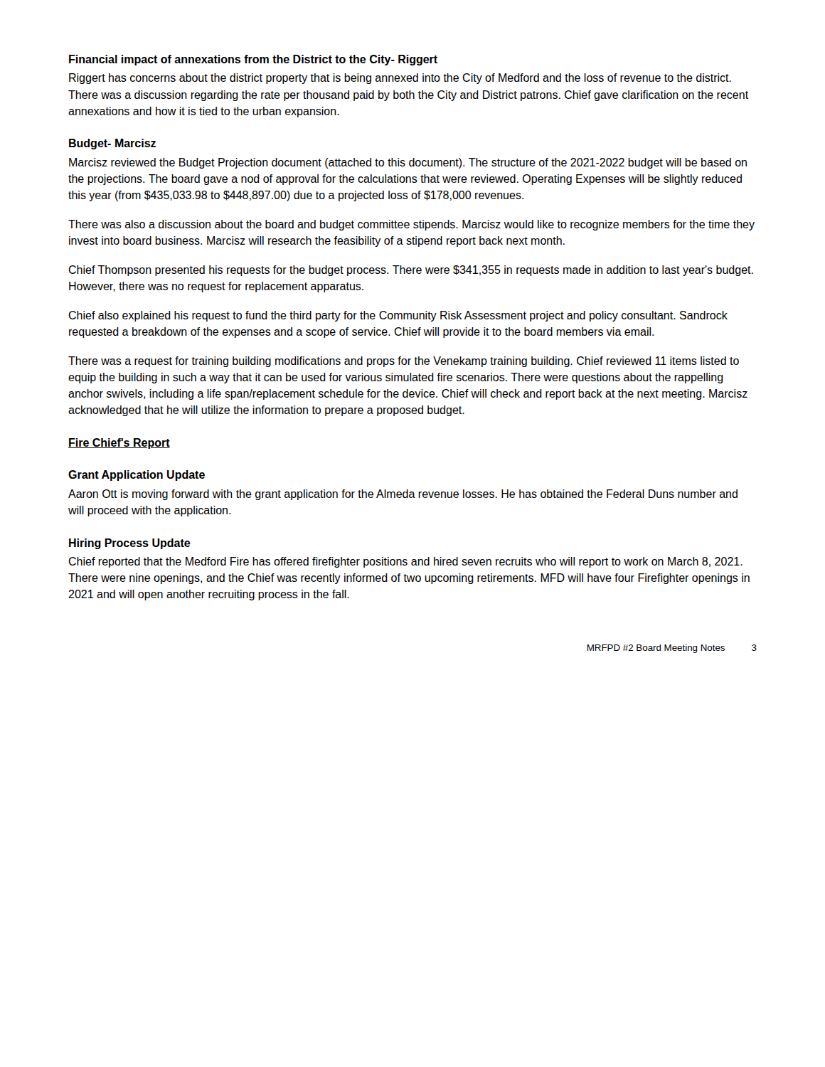Financial impact of annexations from the District to the City- Riggert
Riggert has concerns about the district property that is being annexed into the City of Medford and the loss of revenue to the district. There was a discussion regarding the rate per thousand paid by both the City and District patrons. Chief gave clarification on the recent annexations and how it is tied to the urban expansion.
Budget- Marcisz
Marcisz reviewed the Budget Projection document (attached to this document). The structure of the 2021-2022 budget will be based on the projections. The board gave a nod of approval for the calculations that were reviewed. Operating Expenses will be slightly reduced this year (from $435,033.98 to $448,897.00) due to a projected loss of $178,000 revenues.
There was also a discussion about the board and budget committee stipends. Marcisz would like to recognize members for the time they invest into board business. Marcisz will research the feasibility of a stipend report back next month.
Chief Thompson presented his requests for the budget process. There were $341,355 in requests made in addition to last year's budget. However, there was no request for replacement apparatus.
Chief also explained his request to fund the third party for the Community Risk Assessment project and policy consultant. Sandrock requested a breakdown of the expenses and a scope of service. Chief will provide it to the board members via email.
There was a request for training building modifications and props for the Venekamp training building. Chief reviewed 11 items listed to equip the building in such a way that it can be used for various simulated fire scenarios. There were questions about the rappelling anchor swivels, including a life span/replacement schedule for the device. Chief will check and report back at the next meeting. Marcisz acknowledged that he will utilize the information to prepare a proposed budget.
Fire Chief's Report
Grant Application Update
Aaron Ott is moving forward with the grant application for the Almeda revenue losses. He has obtained the Federal Duns number and will proceed with the application.
Hiring Process Update
Chief reported that the Medford Fire has offered firefighter positions and hired seven recruits who will report to work on March 8, 2021. There were nine openings, and the Chief was recently informed of two upcoming retirements. MFD will have four Firefighter openings in 2021 and will open another recruiting process in the fall.
MRFPD #2 Board Meeting Notes 3